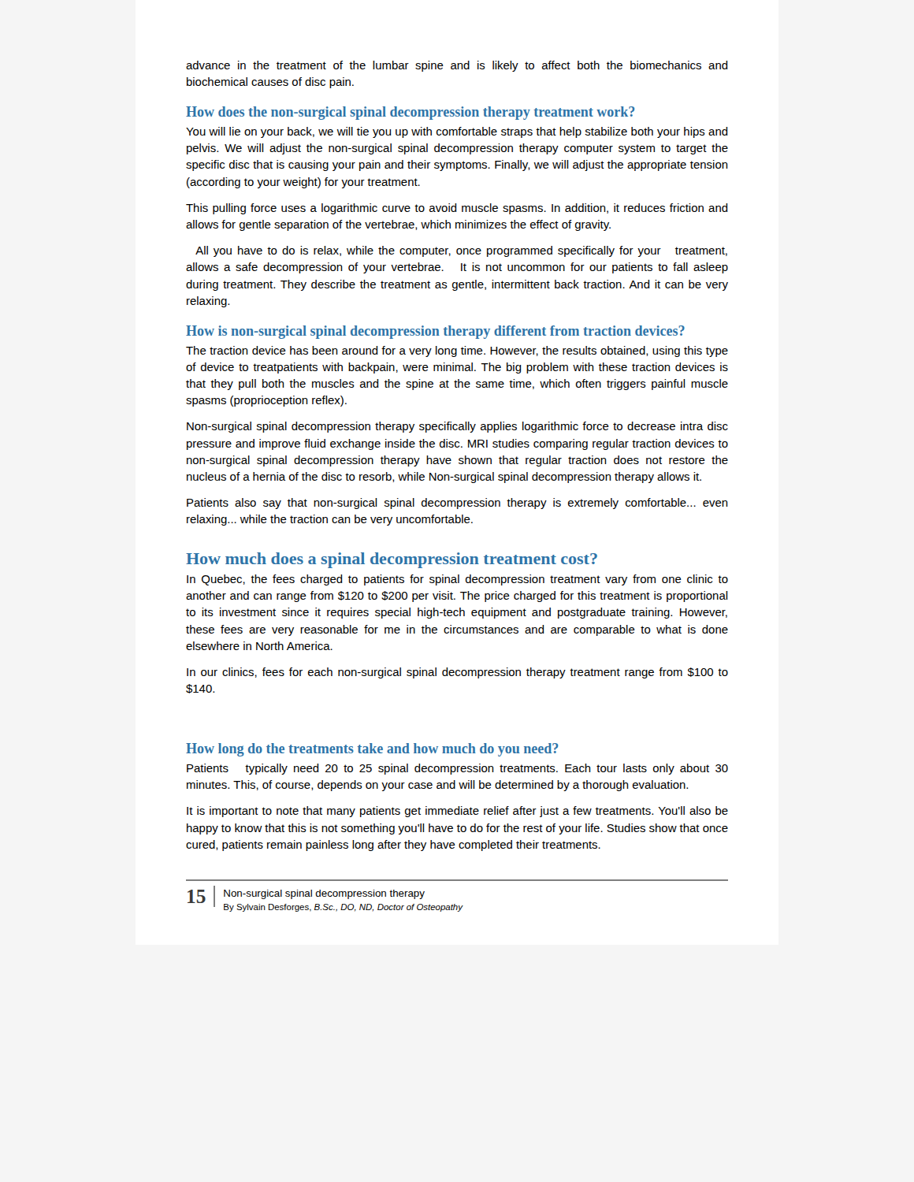advance in the treatment of the lumbar spine and is likely to affect both the biomechanics and biochemical causes of disc pain.
How does the non-surgical spinal decompression therapy treatment work?
You will lie on your back, we will tie you up with comfortable straps that help stabilize both your hips and pelvis. We will adjust the non-surgical spinal decompression therapy computer system to target the specific disc that is causing your pain and their symptoms. Finally, we will adjust the appropriate tension (according to your weight) for your treatment.
This pulling force uses a logarithmic curve to avoid muscle spasms. In addition, it reduces friction and allows for gentle separation of the vertebrae, which minimizes the effect of gravity.
All you have to do is relax, while the computer, once programmed specifically for your treatment, allows a safe decompression of your vertebrae. It is not uncommon for our patients to fall asleep during treatment. They describe the treatment as gentle, intermittent back traction. And it can be very relaxing.
How is non-surgical spinal decompression therapy different from traction devices?
The traction device has been around for a very long time. However, the results obtained, using this type of device to treatpatients with backpain, were minimal. The big problem with these traction devices is that they pull both the muscles and the spine at the same time, which often triggers painful muscle spasms (proprioception reflex).
Non-surgical spinal decompression therapy specifically applies logarithmic force to decrease intra disc pressure and improve fluid exchange inside the disc. MRI studies comparing regular traction devices to non-surgical spinal decompression therapy have shown that regular traction does not restore the nucleus of a hernia of the disc to resorb, while Non-surgical spinal decompression therapy allows it.
Patients also say that non-surgical spinal decompression therapy is extremely comfortable... even relaxing... while the traction can be very uncomfortable.
How much does a spinal decompression treatment cost?
In Quebec, the fees charged to patients for spinal decompression treatment vary from one clinic to another and can range from $120 to $200 per visit. The price charged for this treatment is proportional to its investment since it requires special high-tech equipment and postgraduate training. However, these fees are very reasonable for me in the circumstances and are comparable to what is done elsewhere in North America.
In our clinics, fees for each non-surgical spinal decompression therapy treatment range from $100 to $140.
How long do the treatments take and how much do you need?
Patients typically need 20 to 25 spinal decompression treatments. Each tour lasts only about 30 minutes. This, of course, depends on your case and will be determined by a thorough evaluation.
It is important to note that many patients get immediate relief after just a few treatments. You'll also be happy to know that this is not something you'll have to do for the rest of your life. Studies show that once cured, patients remain painless long after they have completed their treatments.
15
Non-surgical spinal decompression therapy
By Sylvain Desforges, B.Sc., DO, ND, Doctor of Osteopathy